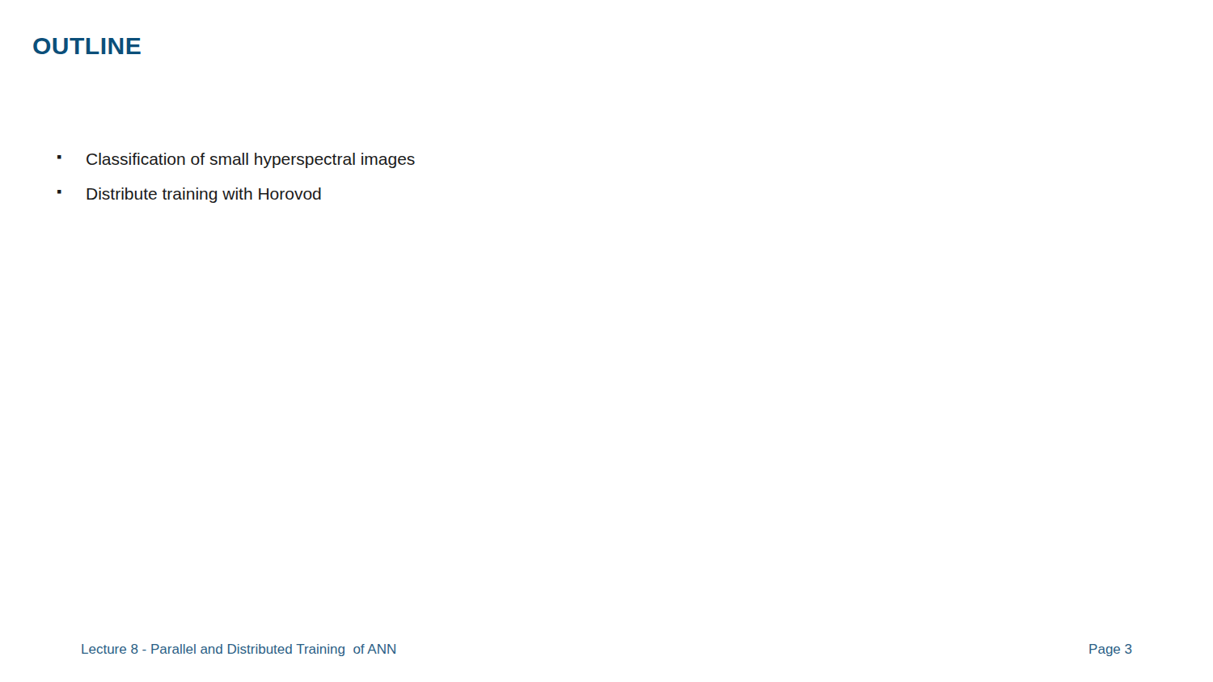OUTLINE
Classification of small hyperspectral images
Distribute training with Horovod
Lecture 8 - Parallel and Distributed Training of ANN Page 3